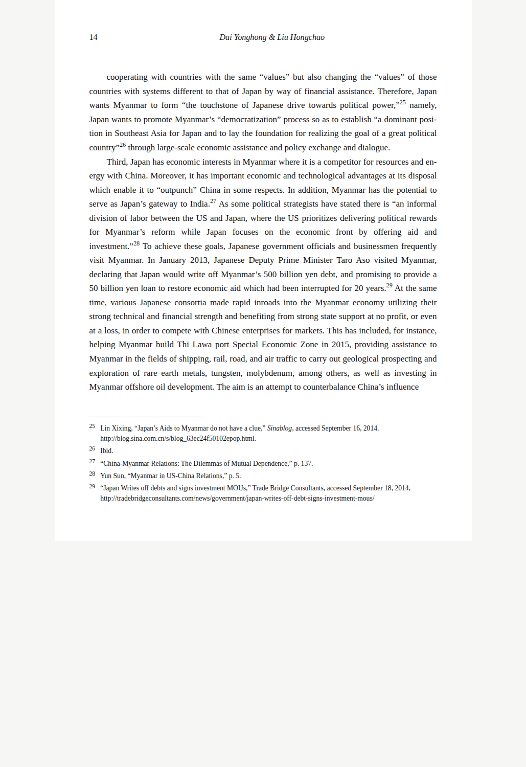14 Dai Yonghong & Liu Hongchao
cooperating with countries with the same “values” but also changing the “values” of those countries with systems different to that of Japan by way of financial assistance. Therefore, Japan wants Myanmar to form “the touchstone of Japanese drive towards political power,”25 namely, Japan wants to promote Myanmar’s “democratization” process so as to establish “a dominant position in Southeast Asia for Japan and to lay the foundation for realizing the goal of a great political country”26 through large-scale economic assistance and policy exchange and dialogue.
Third, Japan has economic interests in Myanmar where it is a competitor for resources and energy with China. Moreover, it has important economic and technological advantages at its disposal which enable it to “outpunch” China in some respects. In addition, Myanmar has the potential to serve as Japan’s gateway to India.27 As some political strategists have stated there is “an informal division of labor between the US and Japan, where the US prioritizes delivering political rewards for Myanmar’s reform while Japan focuses on the economic front by offering aid and investment.”28 To achieve these goals, Japanese government officials and businessmen frequently visit Myanmar. In January 2013, Japanese Deputy Prime Minister Taro Aso visited Myanmar, declaring that Japan would write off Myanmar’s 500 billion yen debt, and promising to provide a 50 billion yen loan to restore economic aid which had been interrupted for 20 years.29 At the same time, various Japanese consortia made rapid inroads into the Myanmar economy utilizing their strong technical and financial strength and benefiting from strong state support at no profit, or even at a loss, in order to compete with Chinese enterprises for markets. This has included, for instance, helping Myanmar build Thi Lawa port Special Economic Zone in 2015, providing assistance to Myanmar in the fields of shipping, rail, road, and air traffic to carry out geological prospecting and exploration of rare earth metals, tungsten, molybdenum, among others, as well as investing in Myanmar offshore oil development. The aim is an attempt to counterbalance China’s influence
25 Lin Xixing, “Japan’s Aids to Myanmar do not have a clue,” Sinablog, accessed September 16, 2014. http://blog.sina.com.cn/s/blog_63ec24f50102epop.html.
26 Ibid.
27“China-Myanmar Relations: The Dilemmas of Mutual Dependence,” p. 137.
28 Yun Sun, “Myanmar in US-China Relations,” p. 5.
29“Japan Writes off debts and signs investment MOUs,” Trade Bridge Consultants, accessed September 18, 2014, http://tradebridgeconsultants.com/news/government/japan-writes-off-debt-signs-investment-mous/